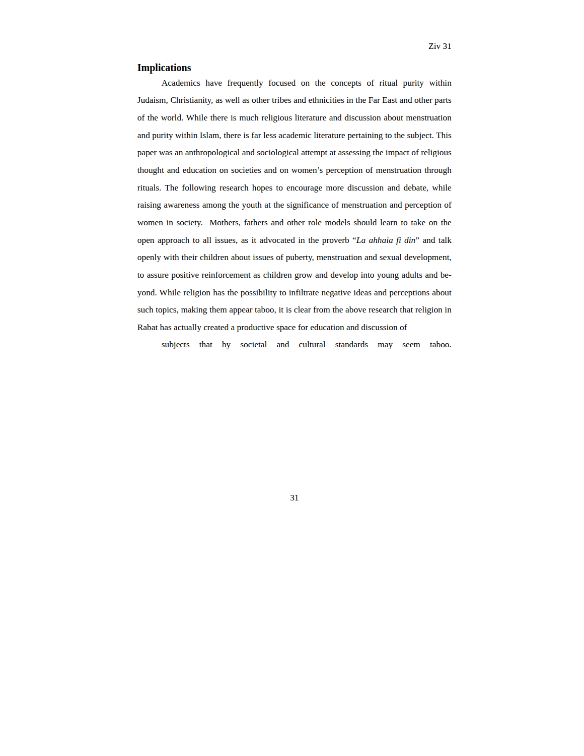Ziv 31
Implications
Academics have frequently focused on the concepts of ritual purity within Judaism, Christianity, as well as other tribes and ethnicities in the Far East and other parts of the world. While there is much religious literature and discussion about menstruation and purity within Islam, there is far less academic literature pertaining to the subject. This paper was an anthropological and sociological attempt at assessing the impact of religious thought and education on societies and on women’s perception of menstruation through rituals. The following research hopes to encourage more discussion and debate, while raising awareness among the youth at the significance of menstruation and perception of women in society. Mothers, fathers and other role models should learn to take on the open approach to all issues, as it advocated in the proverb “La ahhaia fi din” and talk openly with their children about issues of puberty, menstruation and sexual development, to assure positive reinforcement as children grow and develop into young adults and beyond. While religion has the possibility to infiltrate negative ideas and perceptions about such topics, making them appear taboo, it is clear from the above research that religion in Rabat has actually created a productive space for education and discussion of subjects that by societal and cultural standards may seem taboo.
31